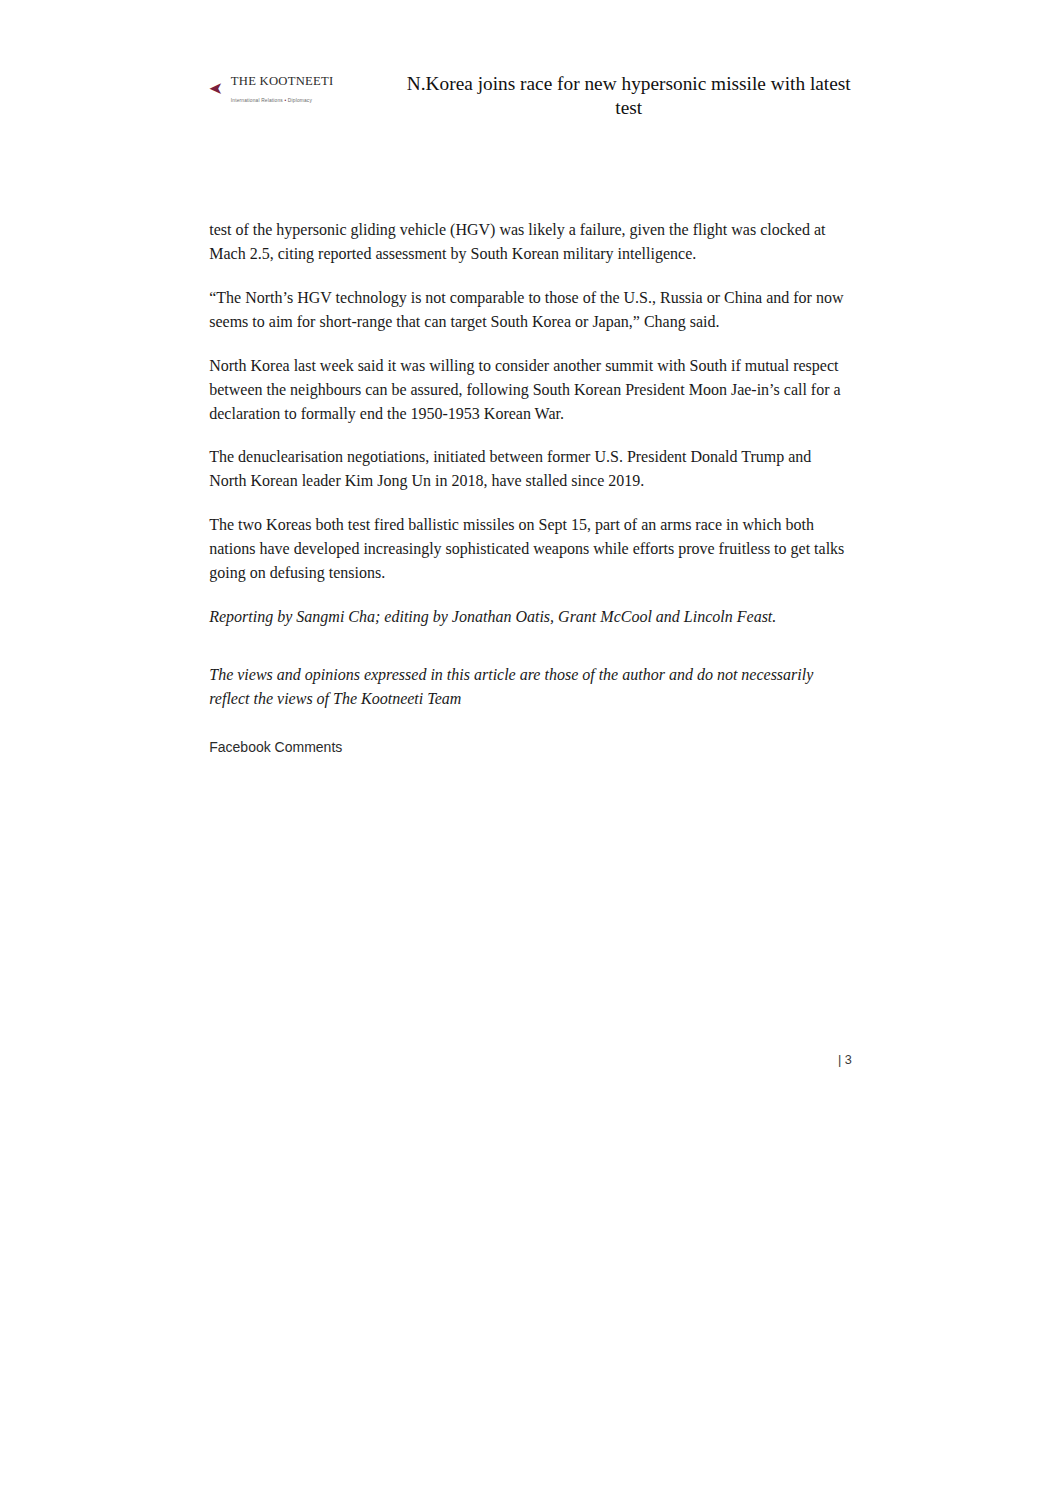➤ THE KOOTNEETI
International Relations • Diplomacy
N.Korea joins race for new hypersonic missile with latest test
test of the hypersonic gliding vehicle (HGV) was likely a failure, given the flight was clocked at Mach 2.5, citing reported assessment by South Korean military intelligence.
“The North’s HGV technology is not comparable to those of the U.S., Russia or China and for now seems to aim for short-range that can target South Korea or Japan,” Chang said.
North Korea last week said it was willing to consider another summit with South if mutual respect between the neighbours can be assured, following South Korean President Moon Jae-in’s call for a declaration to formally end the 1950-1953 Korean War.
The denuclearisation negotiations, initiated between former U.S. President Donald Trump and North Korean leader Kim Jong Un in 2018, have stalled since 2019.
The two Koreas both test fired ballistic missiles on Sept 15, part of an arms race in which both nations have developed increasingly sophisticated weapons while efforts prove fruitless to get talks going on defusing tensions.
Reporting by Sangmi Cha; editing by Jonathan Oatis, Grant McCool and Lincoln Feast.
The views and opinions expressed in this article are those of the author and do not necessarily reflect the views of The Kootneeti Team
Facebook Comments
| 3